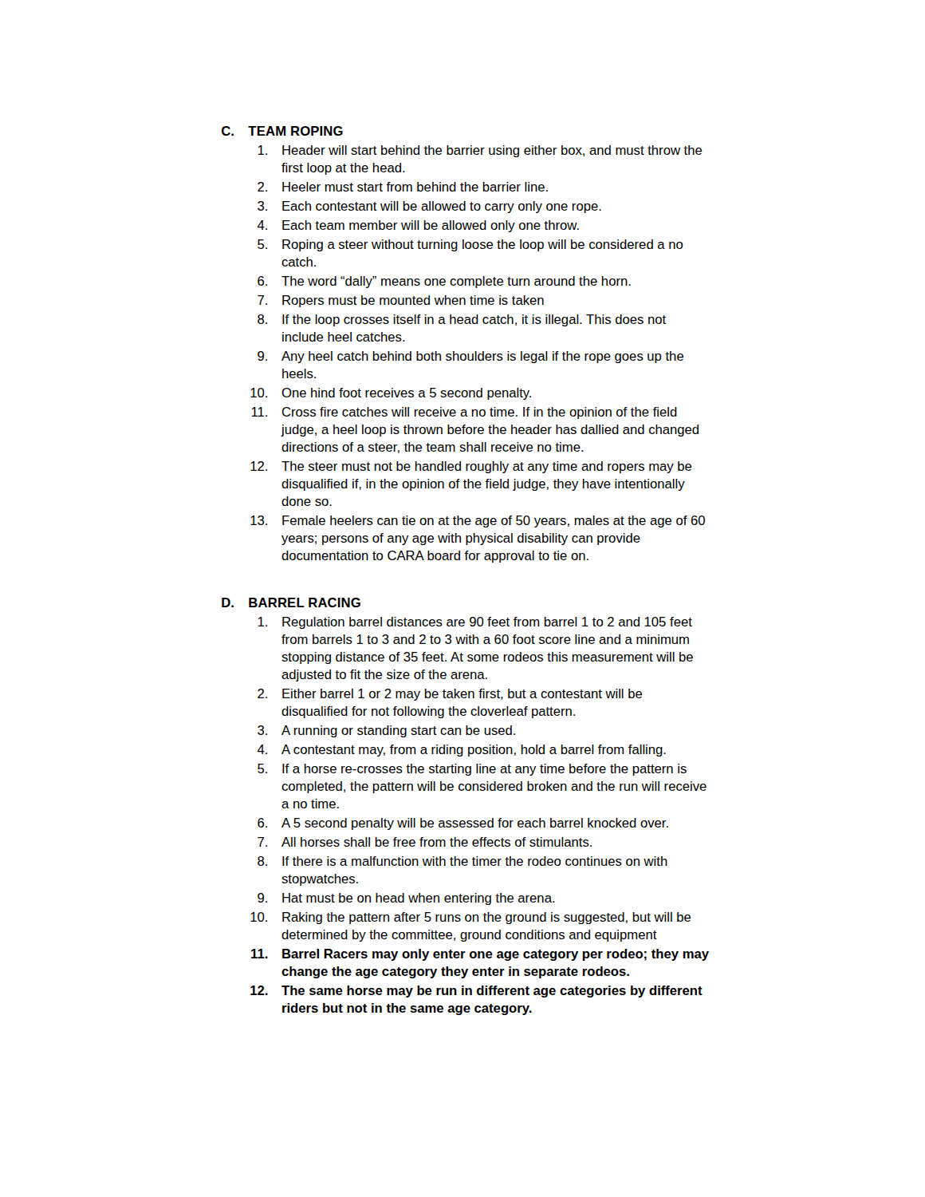C.
Team Roping
Header will start behind the barrier using either box, and must throw the first loop at the head.
Heeler must start from behind the barrier line.
Each contestant will be allowed to carry only one rope.
Each team member will be allowed only one throw.
Roping a steer without turning loose the loop will be considered a no catch.
The word “dally” means one complete turn around the horn.
Ropers must be mounted when time is taken
If the loop crosses itself in a head catch, it is illegal. This does not include heel catches.
Any heel catch behind both shoulders is legal if the rope goes up the heels.
One hind foot receives a 5 second penalty.
Cross fire catches will receive a no time. If in the opinion of the field judge, a heel loop is thrown before the header has dallied and changed directions of a steer, the team shall receive no time.
The steer must not be handled roughly at any time and ropers may be disqualified if, in the opinion of the field judge, they have intentionally done so.
Female heelers can tie on at the age of 50 years, males at the age of 60 years; persons of any age with physical disability can provide documentation to CARA board for approval to tie on.
D.
Barrel Racing
Regulation barrel distances are 90 feet from barrel 1 to 2 and 105 feet from barrels 1 to 3 and 2 to 3 with a 60 foot score line and a minimum stopping distance of 35 feet. At some rodeos this measurement will be adjusted to fit the size of the arena.
Either barrel 1 or 2 may be taken first, but a contestant will be disqualified for not following the cloverleaf pattern.
A running or standing start can be used.
A contestant may, from a riding position, hold a barrel from falling.
If a horse re-crosses the starting line at any time before the pattern is completed, the pattern will be considered broken and the run will receive a no time.
A 5 second penalty will be assessed for each barrel knocked over.
All horses shall be free from the effects of stimulants.
If there is a malfunction with the timer the rodeo continues on with stopwatches.
Hat must be on head when entering the arena.
Raking the pattern after 5 runs on the ground is suggested, but will be determined by the committee, ground conditions and equipment
Barrel Racers may only enter one age category per rodeo; they may change the age category they enter in separate rodeos.
The same horse may be run in different age categories by different riders but not in the same age category.